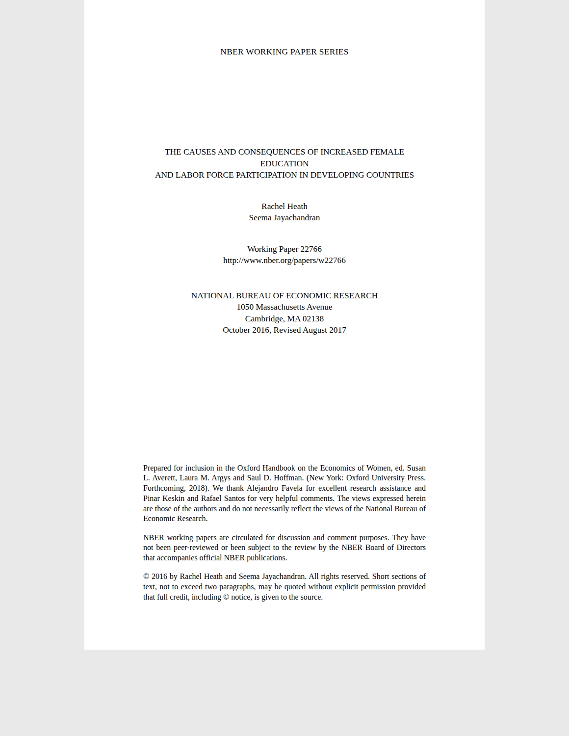NBER WORKING PAPER SERIES
THE CAUSES AND CONSEQUENCES OF INCREASED FEMALE EDUCATION
AND LABOR FORCE PARTICIPATION IN DEVELOPING COUNTRIES
Rachel Heath
Seema Jayachandran
Working Paper 22766
http://www.nber.org/papers/w22766
NATIONAL BUREAU OF ECONOMIC RESEARCH
1050 Massachusetts Avenue
Cambridge, MA 02138
October 2016, Revised August 2017
Prepared for inclusion in the Oxford Handbook on the Economics of Women, ed. Susan L. Averett, Laura M. Argys and Saul D. Hoffman. (New York: Oxford University Press. Forthcoming, 2018). We thank Alejandro Favela for excellent research assistance and Pinar Keskin and Rafael Santos for very helpful comments. The views expressed herein are those of the authors and do not necessarily reflect the views of the National Bureau of Economic Research.
NBER working papers are circulated for discussion and comment purposes. They have not been peer-reviewed or been subject to the review by the NBER Board of Directors that accompanies official NBER publications.
© 2016 by Rachel Heath and Seema Jayachandran. All rights reserved. Short sections of text, not to exceed two paragraphs, may be quoted without explicit permission provided that full credit, including © notice, is given to the source.